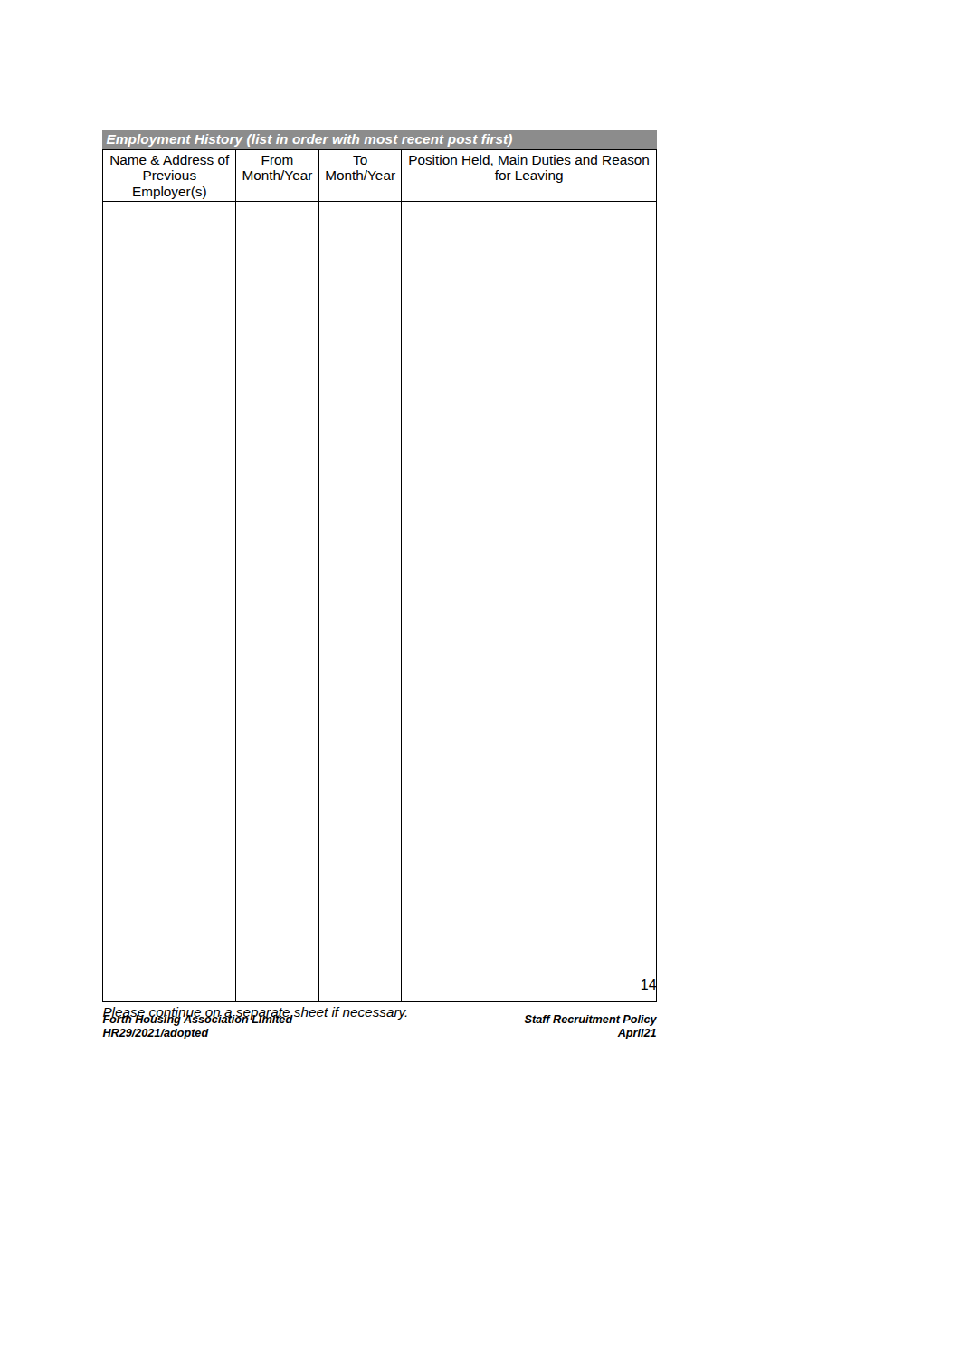Employment History (list in order with most recent post first)
| Name & Address of Previous Employer(s) | From Month/Year | To Month/Year | Position Held, Main Duties and Reason for Leaving |
| --- | --- | --- | --- |
Please continue on a separate sheet if necessary.
14
Forth Housing Association Limited
HR29/2021/adopted
Staff Recruitment Policy
April21